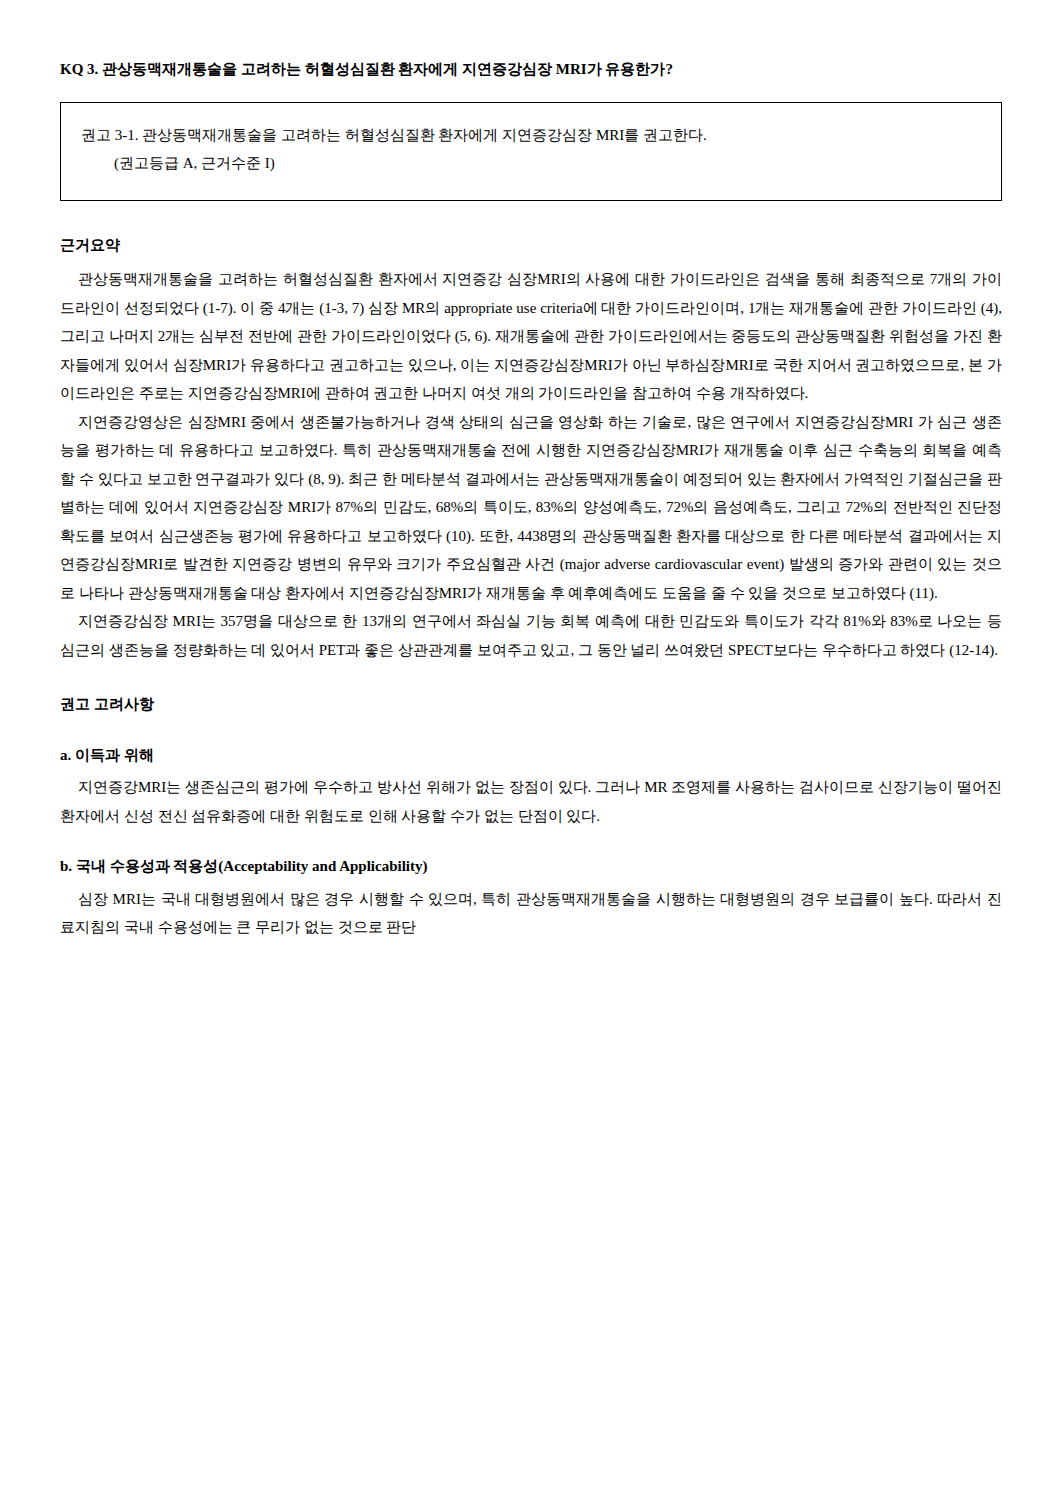KQ 3. 관상동맥재개통술을 고려하는 허혈성심질환 환자에게 지연증강심장 MRI가 유용한가?
권고 3-1. 관상동맥재개통술을 고려하는 허혈성심질환 환자에게 지연증강심장 MRI를 권고한다.
(권고등급 A, 근거수준 I)
근거요약
관상동맥재개통술을 고려하는 허혈성심질환 환자에서 지연증강 심장MRI의 사용에 대한 가이드라인은 검색을 통해 최종적으로 7개의 가이드라인이 선정되었다 (1-7). 이 중 4개는 (1-3, 7) 심장 MR의 appropriate use criteria에 대한 가이드라인이며, 1개는 재개통술에 관한 가이드라인 (4), 그리고 나머지 2개는 심부전 전반에 관한 가이드라인이었다 (5, 6). 재개통술에 관한 가이드라인에서는 중등도의 관상동맥질환 위험성을 가진 환자들에게 있어서 심장MRI가 유용하다고 권고하고는 있으나, 이는 지연증강심장MRI가 아닌 부하심장MRI로 국한 지어서 권고하였으므로, 본 가이드라인은 주로는 지연증강심장MRI에 관하여 권고한 나머지 여섯 개의 가이드라인을 참고하여 수용 개작하였다.
지연증강영상은 심장MRI 중에서 생존불가능하거나 경색 상태의 심근을 영상화 하는 기술로, 많은 연구에서 지연증강심장MRI 가 심근 생존능을 평가하는 데 유용하다고 보고하였다. 특히 관상동맥재개통술 전에 시행한 지연증강심장MRI가 재개통술 이후 심근 수축능의 회복을 예측할 수 있다고 보고한 연구결과가 있다 (8, 9). 최근 한 메타분석 결과에서는 관상동맥재개통술이 예정되어 있는 환자에서 가역적인 기절심근을 판별하는 데에 있어서 지연증강심장 MRI가 87%의 민감도, 68%의 특이도, 83%의 양성예측도, 72%의 음성예측도, 그리고 72%의 전반적인 진단정확도를 보여서 심근생존능 평가에 유용하다고 보고하였다 (10). 또한, 4438명의 관상동맥질환 환자를 대상으로 한 다른 메타분석 결과에서는 지연증강심장MRI로 발견한 지연증강 병변의 유무와 크기가 주요심혈관 사건 (major adverse cardiovascular event) 발생의 증가와 관련이 있는 것으로 나타나 관상동맥재개통술 대상 환자에서 지연증강심장MRI가 재개통술 후 예후예측에도 도움을 줄 수 있을 것으로 보고하였다 (11).
지연증강심장 MRI는 357명을 대상으로 한 13개의 연구에서 좌심실 기능 회복 예측에 대한 민감도와 특이도가 각각 81%와 83%로 나오는 등 심근의 생존능을 정량화하는 데 있어서 PET과 좋은 상관관계를 보여주고 있고, 그 동안 널리 쓰여왔던 SPECT보다는 우수하다고 하였다 (12-14).
권고 고려사항
a. 이득과 위해
지연증강MRI는 생존심근의 평가에 우수하고 방사선 위해가 없는 장점이 있다. 그러나 MR 조영제를 사용하는 검사이므로 신장기능이 떨어진 환자에서 신성 전신 섬유화증에 대한 위험도로 인해 사용할 수가 없는 단점이 있다.
b. 국내 수용성과 적용성(Acceptability and Applicability)
심장 MRI는 국내 대형병원에서 많은 경우 시행할 수 있으며, 특히 관상동맥재개통술을 시행하는 대형병원의 경우 보급률이 높다. 따라서 진료지침의 국내 수용성에는 큰 무리가 없는 것으로 판단